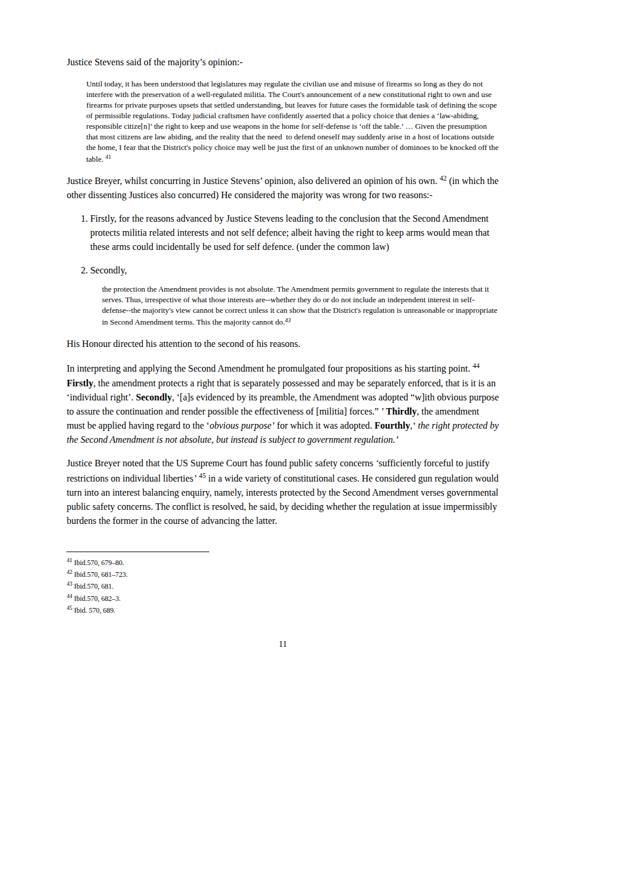Justice Stevens said of the majority’s opinion:-
Until today, it has been understood that legislatures may regulate the civilian use and misuse of firearms so long as they do not interfere with the preservation of a well-regulated militia. The Court's announcement of a new constitutional right to own and use firearms for private purposes upsets that settled understanding, but leaves for future cases the formidable task of defining the scope of permissible regulations. Today judicial craftsmen have confidently asserted that a policy choice that denies a ‘law-abiding, responsible citize[n]’ the right to keep and use weapons in the home for self-defense is ‘off the table.’ … Given the presumption that most citizens are law abiding, and the reality that the need to defend oneself may suddenly arise in a host of locations outside the home, I fear that the District's policy choice may well be just the first of an unknown number of dominoes to be knocked off the table. 41
Justice Breyer, whilst concurring in Justice Stevens’ opinion, also delivered an opinion of his own. 42 (in which the other dissenting Justices also concurred) He considered the majority was wrong for two reasons:-
Firstly, for the reasons advanced by Justice Stevens leading to the conclusion that the Second Amendment protects militia related interests and not self defence; albeit having the right to keep arms would mean that these arms could incidentally be used for self defence. (under the common law)
Secondly,
the protection the Amendment provides is not absolute. The Amendment permits government to regulate the interests that it serves. Thus, irrespective of what those interests are--whether they do or do not include an independent interest in self-defense--the majority's view cannot be correct unless it can show that the District's regulation is unreasonable or inappropriate in Second Amendment terms. This the majority cannot do.43
His Honour directed his attention to the second of his reasons.
In interpreting and applying the Second Amendment he promulgated four propositions as his starting point. 44 Firstly, the amendment protects a right that is separately possessed and may be separately enforced, that is it is an ‘individual right’. Secondly, ‘[a]s evidenced by its preamble, the Amendment was adopted “w]ith obvious purpose to assure the continuation and render possible the effectiveness of [militia] forces.” ’ Thirdly, the amendment must be applied having regard to the ‘obvious purpose’ for which it was adopted. Fourthly,‘ the right protected by the Second Amendment is not absolute, but instead is subject to government regulation.’
Justice Breyer noted that the US Supreme Court has found public safety concerns ‘sufficiently forceful to justify restrictions on individual liberties’ 45 in a wide variety of constitutional cases. He considered gun regulation would turn into an interest balancing enquiry, namely, interests protected by the Second Amendment verses governmental public safety concerns. The conflict is resolved, he said, by deciding whether the regulation at issue impermissibly burdens the former in the course of advancing the latter.
41 Ibid.570, 679–80.
42 Ibid.570, 681–723.
43 Ibid.570, 681.
44 Ibid.570, 682–3.
45 Ibid. 570, 689.
11